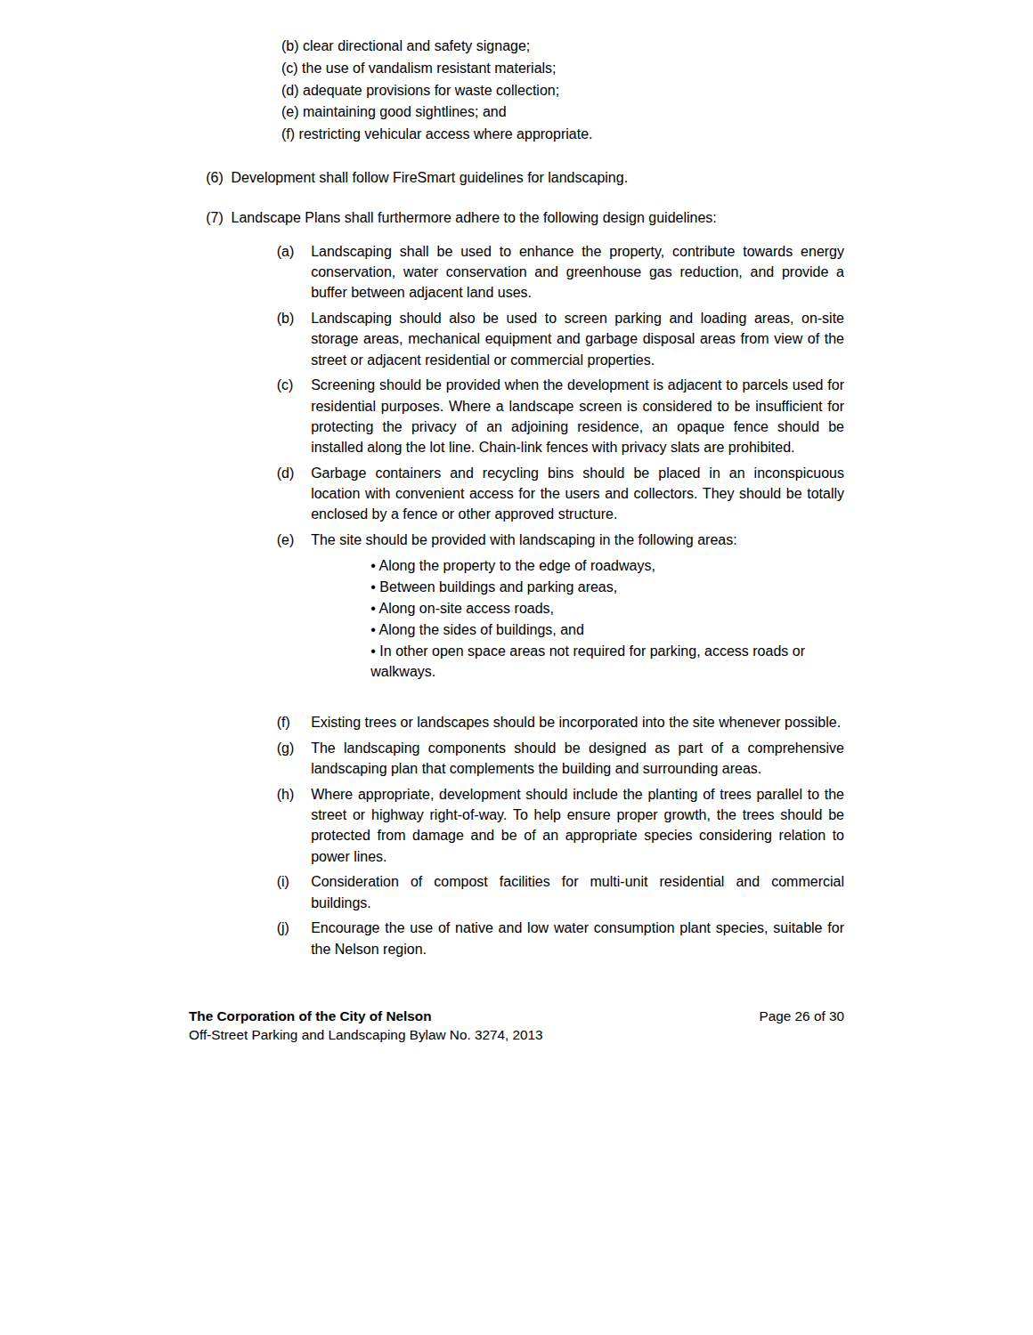(b) clear directional and safety signage;
(c) the use of vandalism resistant materials;
(d) adequate provisions for waste collection;
(e) maintaining good sightlines; and
(f) restricting vehicular access where appropriate.
(6) Development shall follow FireSmart guidelines for landscaping.
(7) Landscape Plans shall furthermore adhere to the following design guidelines:
(a) Landscaping shall be used to enhance the property, contribute towards energy conservation, water conservation and greenhouse gas reduction, and provide a buffer between adjacent land uses.
(b) Landscaping should also be used to screen parking and loading areas, on-site storage areas, mechanical equipment and garbage disposal areas from view of the street or adjacent residential or commercial properties.
(c) Screening should be provided when the development is adjacent to parcels used for residential purposes. Where a landscape screen is considered to be insufficient for protecting the privacy of an adjoining residence, an opaque fence should be installed along the lot line. Chain-link fences with privacy slats are prohibited.
(d) Garbage containers and recycling bins should be placed in an inconspicuous location with convenient access for the users and collectors. They should be totally enclosed by a fence or other approved structure.
(e) The site should be provided with landscaping in the following areas:
• Along the property to the edge of roadways,
• Between buildings and parking areas,
• Along on-site access roads,
• Along the sides of buildings, and
• In other open space areas not required for parking, access roads or walkways.
(f) Existing trees or landscapes should be incorporated into the site whenever possible.
(g) The landscaping components should be designed as part of a comprehensive landscaping plan that complements the building and surrounding areas.
(h) Where appropriate, development should include the planting of trees parallel to the street or highway right-of-way. To help ensure proper growth, the trees should be protected from damage and be of an appropriate species considering relation to power lines.
(i) Consideration of compost facilities for multi-unit residential and commercial buildings.
(j) Encourage the use of native and low water consumption plant species, suitable for the Nelson region.
The Corporation of the City of Nelson
Off-Street Parking and Landscaping Bylaw No. 3274, 2013
Page 26 of 30